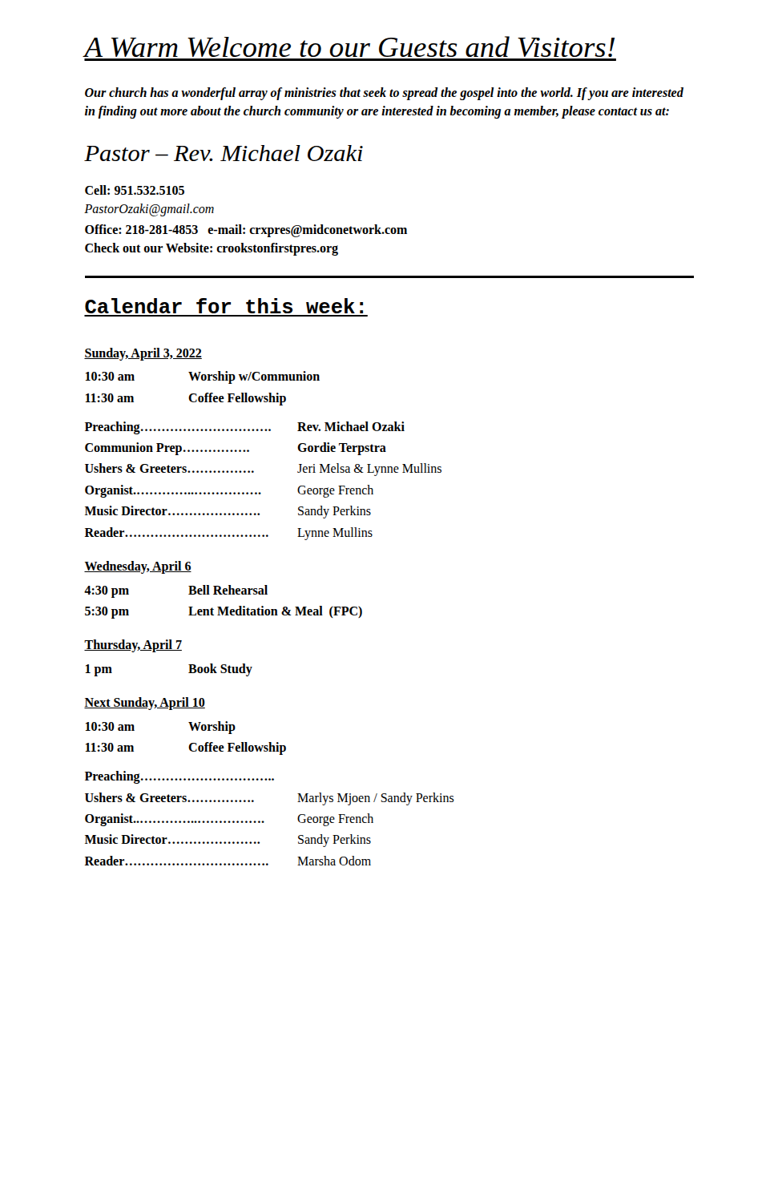A Warm Welcome to our Guests and Visitors!
Our church has a wonderful array of ministries that seek to spread the gospel into the world. If you are interested in finding out more about the church community or are interested in becoming a member, please contact us at:
Pastor – Rev. Michael Ozaki
Cell: 951.532.5105
PastorOzaki@gmail.com
Office: 218-281-4853 e-mail: crxpres@midconetwork.com
Check out our Website: crookstonfirstpres.org
Calendar for this week:
Sunday, April 3, 2022
| 10:30 am | Worship w/Communion |
| 11:30 am | Coffee Fellowship |
| Preaching…………………………. | Rev. Michael Ozaki |
| Communion Prep……………. | Gordie Terpstra |
| Ushers & Greeters……………. | Jeri Melsa & Lynne Mullins |
| Organist.…………..……………. | George French |
| Music Director…………………. | Sandy Perkins |
| Reader……………………………. | Lynne Mullins |
Wednesday, April 6
| 4:30 pm | Bell Rehearsal |
| 5:30 pm | Lent Meditation & Meal (FPC) |
Thursday, April 7
| 1 pm | Book Study |
Next Sunday, April 10
| 10:30 am | Worship |
| 11:30 am | Coffee Fellowship |
| Preaching………………………….. | |
| Ushers & Greeters……………. | Marlys Mjoen / Sandy Perkins |
| Organist..…………..……………. | George French |
| Music Director…………………. | Sandy Perkins |
| Reader……………………………. | Marsha Odom |